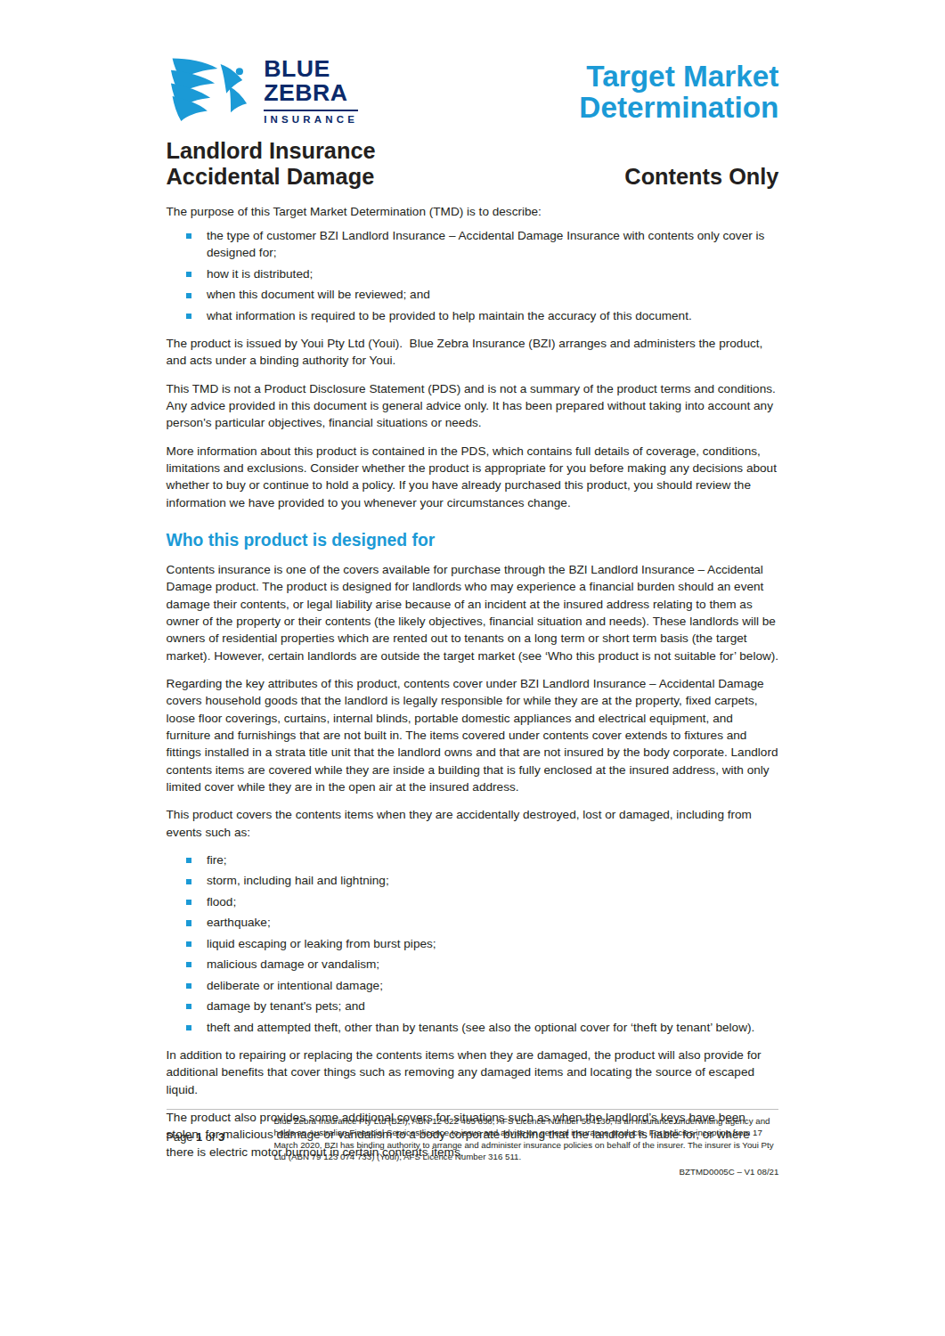BLUE ZEBRA INSURANCE
Target Market Determination
Landlord Insurance
Accidental Damage Contents Only
The purpose of this Target Market Determination (TMD) is to describe:
the type of customer BZI Landlord Insurance – Accidental Damage Insurance with contents only cover is designed for;
how it is distributed;
when this document will be reviewed; and
what information is required to be provided to help maintain the accuracy of this document.
The product is issued by Youi Pty Ltd (Youi). Blue Zebra Insurance (BZI) arranges and administers the product, and acts under a binding authority for Youi.
This TMD is not a Product Disclosure Statement (PDS) and is not a summary of the product terms and conditions. Any advice provided in this document is general advice only. It has been prepared without taking into account any person's particular objectives, financial situations or needs.
More information about this product is contained in the PDS, which contains full details of coverage, conditions, limitations and exclusions. Consider whether the product is appropriate for you before making any decisions about whether to buy or continue to hold a policy. If you have already purchased this product, you should review the information we have provided to you whenever your circumstances change.
Who this product is designed for
Contents insurance is one of the covers available for purchase through the BZI Landlord Insurance – Accidental Damage product. The product is designed for landlords who may experience a financial burden should an event damage their contents, or legal liability arise because of an incident at the insured address relating to them as owner of the property or their contents (the likely objectives, financial situation and needs). These landlords will be owners of residential properties which are rented out to tenants on a long term or short term basis (the target market). However, certain landlords are outside the target market (see ‘Who this product is not suitable for’ below).
Regarding the key attributes of this product, contents cover under BZI Landlord Insurance – Accidental Damage covers household goods that the landlord is legally responsible for while they are at the property, fixed carpets, loose floor coverings, curtains, internal blinds, portable domestic appliances and electrical equipment, and furniture and furnishings that are not built in. The items covered under contents cover extends to fixtures and fittings installed in a strata title unit that the landlord owns and that are not insured by the body corporate. Landlord contents items are covered while they are inside a building that is fully enclosed at the insured address, with only limited cover while they are in the open air at the insured address.
This product covers the contents items when they are accidentally destroyed, lost or damaged, including from events such as:
fire;
storm, including hail and lightning;
flood;
earthquake;
liquid escaping or leaking from burst pipes;
malicious damage or vandalism;
deliberate or intentional damage;
damage by tenant's pets; and
theft and attempted theft, other than by tenants (see also the optional cover for ‘theft by tenant’ below).
In addition to repairing or replacing the contents items when they are damaged, the product will also provide for additional benefits that cover things such as removing any damaged items and locating the source of escaped liquid.
The product also provides some additional covers for situations such as when the landlord’s keys have been stolen, for malicious damage or vandalism to a body corporate building that the landlord is liable for, or where there is electric motor burnout in certain contents items.
Page 1 of 3
Blue Zebra Insurance Pty Ltd (BZI), ABN 12 622 465 838, AFS Licence Number 504130, is an insurance underwriting agency and holds an Australian Financial Services licence to issue and advise on general insurance products. For policies incepting from 17 March 2020, BZI has binding authority to arrange and administer insurance policies on behalf of the insurer. The insurer is Youi Pty Ltd (ABN 79 123 074 733) (Youi), AFS Licence Number 316 511.
BZTMD0005C – V1 08/21